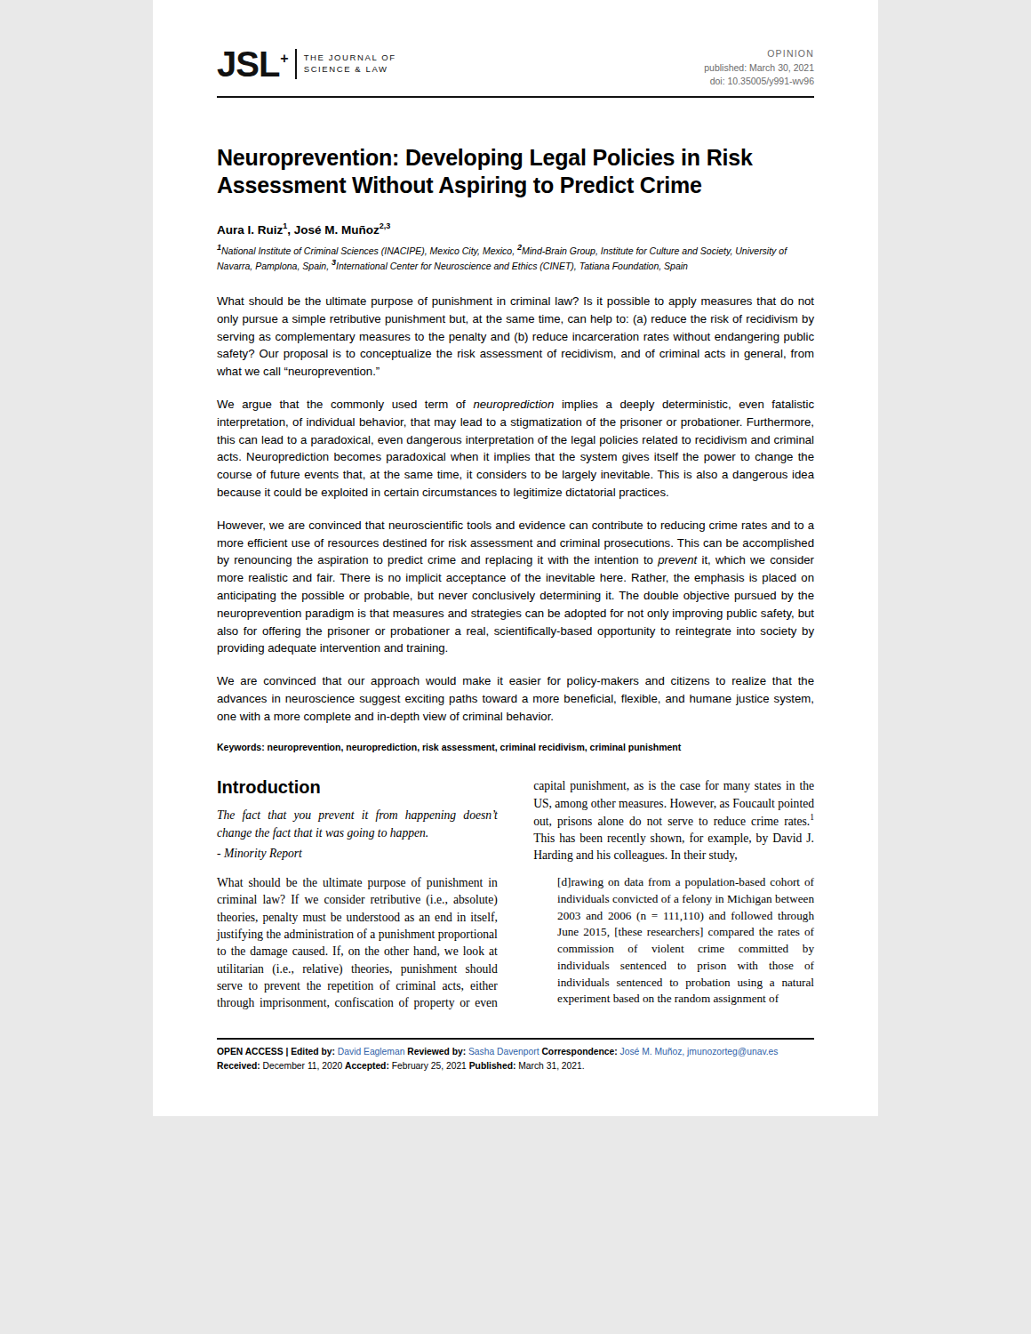JSL+
THE JOURNAL OF
SCIENCE & LAW
Opinion
published: March 30, 2021
doi: 10.35005/y991-wv96
Neuroprevention: Developing Legal Policies in Risk Assessment Without Aspiring to Predict Crime
Aura I. Ruiz1, José M. Muñoz2,3
1National Institute of Criminal Sciences (INACIPE), Mexico City, Mexico, 2Mind-Brain Group, Institute for Culture and Society, University of Navarra, Pamplona, Spain, 3International Center for Neuroscience and Ethics (CINET), Tatiana Foundation, Spain
What should be the ultimate purpose of punishment in criminal law? Is it possible to apply measures that do not only pursue a simple retributive punishment but, at the same time, can help to: (a) reduce the risk of recidivism by serving as complementary measures to the penalty and (b) reduce incarceration rates without endangering public safety? Our proposal is to conceptualize the risk assessment of recidivism, and of criminal acts in general, from what we call “neuroprevention.”
We argue that the commonly used term of neuroprediction implies a deeply deterministic, even fatalistic interpretation, of individual behavior, that may lead to a stigmatization of the prisoner or probationer. Furthermore, this can lead to a paradoxical, even dangerous interpretation of the legal policies related to recidivism and criminal acts. Neuroprediction becomes paradoxical when it implies that the system gives itself the power to change the course of future events that, at the same time, it considers to be largely inevitable. This is also a dangerous idea because it could be exploited in certain circumstances to legitimize dictatorial practices.
However, we are convinced that neuroscientific tools and evidence can contribute to reducing crime rates and to a more efficient use of resources destined for risk assessment and criminal prosecutions. This can be accomplished by renouncing the aspiration to predict crime and replacing it with the intention to prevent it, which we consider more realistic and fair. There is no implicit acceptance of the inevitable here. Rather, the emphasis is placed on anticipating the possible or probable, but never conclusively determining it. The double objective pursued by the neuroprevention paradigm is that measures and strategies can be adopted for not only improving public safety, but also for offering the prisoner or probationer a real, scientifically-based opportunity to reintegrate into society by providing adequate intervention and training.
We are convinced that our approach would make it easier for policy-makers and citizens to realize that the advances in neuroscience suggest exciting paths toward a more beneficial, flexible, and humane justice system, one with a more complete and in-depth view of criminal behavior.
Keywords: neuroprevention, neuroprediction, risk assessment, criminal recidivism, criminal punishment
Introduction
The fact that you prevent it from happening doesn’t change the fact that it was going to happen.
- Minority Report
What should be the ultimate purpose of punishment in criminal law? If we consider retributive (i.e., absolute) theories, penalty must be understood as an end in itself, justifying the administration of a punishment proportional to the damage caused. If, on the other hand, we look at utilitarian (i.e., relative) theories, punishment should serve to prevent the repetition of criminal acts, either through imprisonment, confiscation of property or even capital punishment, as is the case for many states in the US, among other measures. However, as Foucault pointed out, prisons alone do not serve to reduce crime rates.1 This has been recently shown, for example, by David J. Harding and his colleagues. In their study,
[d]rawing on data from a population-based cohort of individuals convicted of a felony in Michigan between 2003 and 2006 (n = 111,110) and followed through June 2015, [these researchers] compared the rates of commission of violent crime committed by individuals sentenced to prison with those of individuals sentenced to probation using a natural experiment based on the random assignment of
OPEN ACCESS | Edited by: David Eagleman Reviewed by: Sasha Davenport Correspondence: José M. Muñoz, jmunozorteg@unav.es
Received: December 11, 2020 Accepted: February 25, 2021 Published: March 31, 2021.